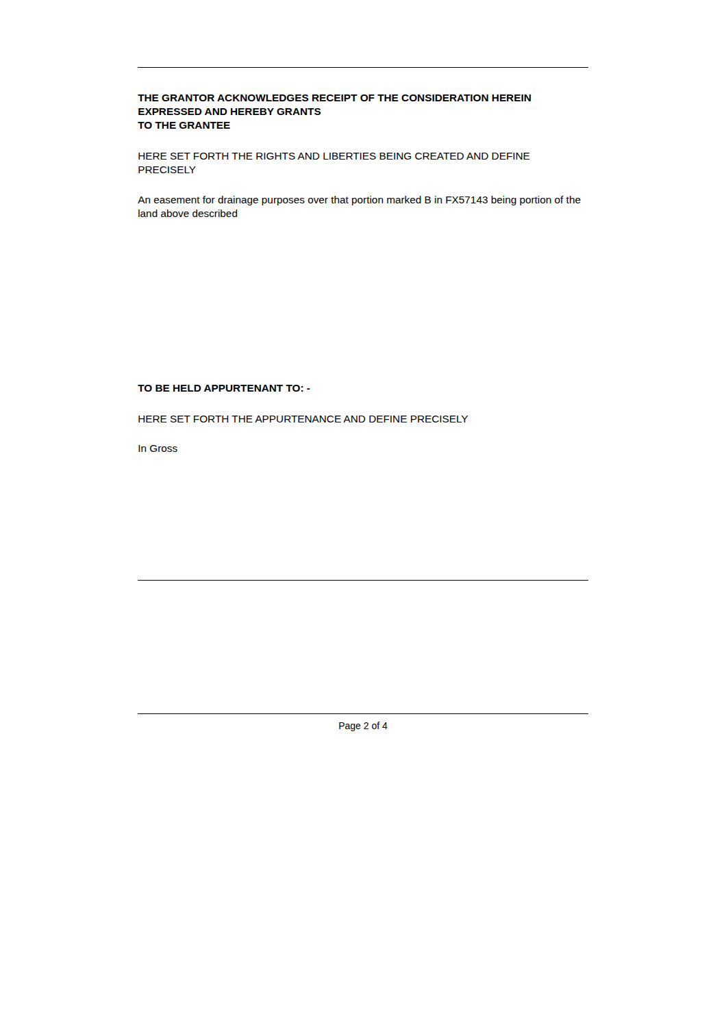THE GRANTOR ACKNOWLEDGES RECEIPT OF THE CONSIDERATION HEREIN EXPRESSED AND HEREBY GRANTS
TO THE GRANTEE
HERE SET FORTH THE RIGHTS AND LIBERTIES BEING CREATED AND DEFINE PRECISELY
An easement for drainage purposes over that portion marked B in FX57143 being portion of the land above described
TO BE HELD APPURTENANT TO: -
HERE SET FORTH THE APPURTENANCE AND DEFINE PRECISELY
In Gross
Page 2 of 4